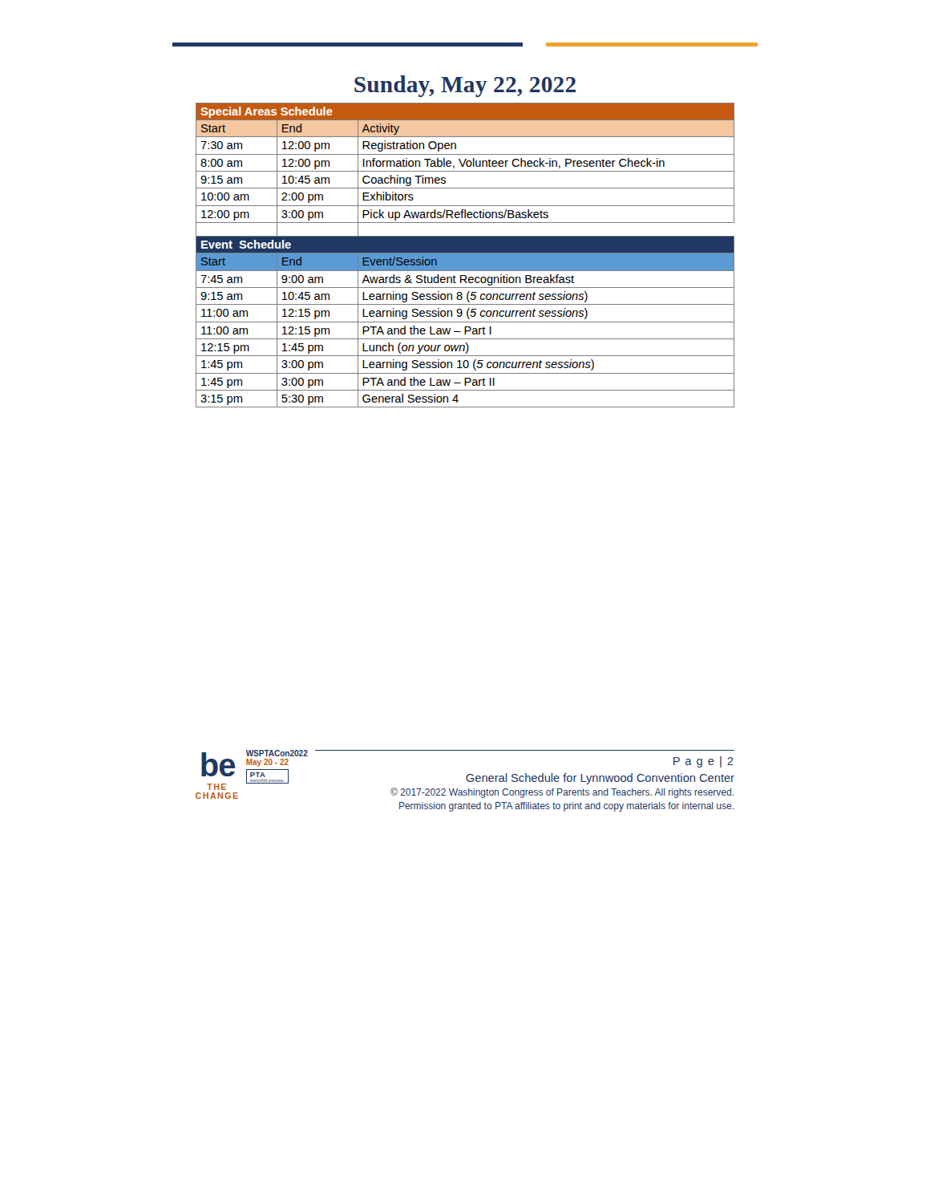Sunday, May 22, 2022
| Special Areas Schedule |
| Start | End | Activity |
| 7:30 am | 12:00 pm | Registration Open |
| 8:00 am | 12:00 pm | Information Table, Volunteer Check-in, Presenter Check-in |
| 9:15 am | 10:45 am | Coaching Times |
| 10:00 am | 2:00 pm | Exhibitors |
| 12:00 pm | 3:00 pm | Pick up Awards/Reflections/Baskets |
| Event Schedule |
| Start | End | Event/Session |
| 7:45 am | 9:00 am | Awards & Student Recognition Breakfast |
| 9:15 am | 10:45 am | Learning Session 8 ( 5 concurrent sessions ) |
| 11:00 am | 12:15 pm | Learning Session 9 ( 5 concurrent sessions ) |
| 11:00 am | 12:15 pm | PTA and the Law – Part I |
| 12:15 pm | 1:45 pm | Lunch ( on your own ) |
| 1:45 pm | 3:00 pm | Learning Session 10 ( 5 concurrent sessions ) |
| 1:45 pm | 3:00 pm | PTA and the Law – Part II |
| 3:15 pm | 5:30 pm | General Session 4 |
be THE CHANGE
WSPTACon2022 May 20 - 22 PTAeverychild.onevoice.
P a g e | 2
General Schedule for Lynnwood Convention Center
© 2017-2022 Washington Congress of Parents and Teachers. All rights reserved.
Permission granted to PTA affiliates to print and copy materials for internal use.